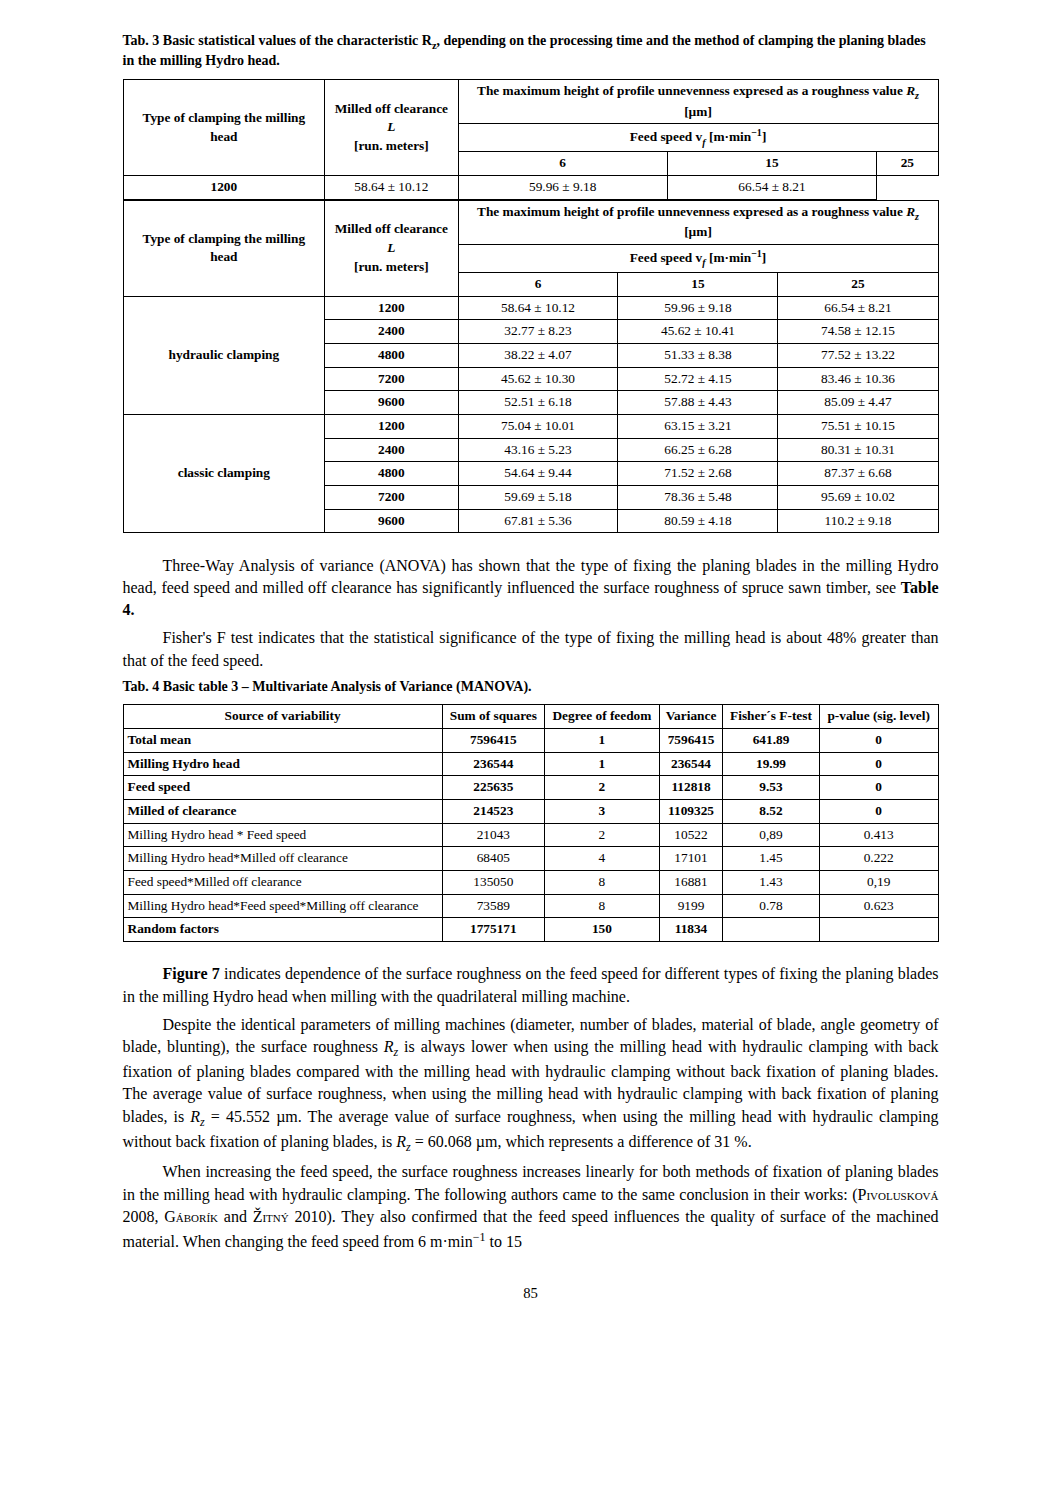Tab. 3 Basic statistical values of the characteristic Rz, depending on the processing time and the method of clamping the planing blades in the milling Hydro head.
| Type of clamping the milling head | Milled off clearance L [run. meters] | The maximum height of profile unnevenness expresed as a roughness value R z [µm] |
| --- | --- | --- |
| Feed speed v f [m·min −1 ] |
| 6 | 15 | 25 |
| 1200 | | 58.64 ± 10.12 | 59.96 ± 9.18 | 66.54 ± 8.21 |
| Type of clamping the milling head | Milled off clearance L [run. meters] | The maximum height of profile unnevenness expresed as a roughness value R z [µm] |
| --- | --- | --- |
| Feed speed v f [m·min −1 ] |
| 6 | 15 | 25 |
| hydraulic clamping | 1200 | 58.64 ± 10.12 | 59.96 ± 9.18 | 66.54 ± 8.21 |
| 2400 | 32.77 ± 8.23 | 45.62 ± 10.41 | 74.58 ± 12.15 |
| 4800 | 38.22 ± 4.07 | 51.33 ± 8.38 | 77.52 ± 13.22 |
| 7200 | 45.62 ± 10.30 | 52.72 ± 4.15 | 83.46 ± 10.36 |
| 9600 | 52.51 ± 6.18 | 57.88 ± 4.43 | 85.09 ± 4.47 |
| classic clamping | 1200 | 75.04 ± 10.01 | 63.15 ± 3.21 | 75.51 ± 10.15 |
| 2400 | 43.16 ± 5.23 | 66.25 ± 6.28 | 80.31 ± 10.31 |
| 4800 | 54.64 ± 9.44 | 71.52 ± 2.68 | 87.37 ± 6.68 |
| 7200 | 59.69 ± 5.18 | 78.36 ± 5.48 | 95.69 ± 10.02 |
| 9600 | 67.81 ± 5.36 | 80.59 ± 4.18 | 110.2 ± 9.18 |
Three-Way Analysis of variance (ANOVA) has shown that the type of fixing the planing blades in the milling Hydro head, feed speed and milled off clearance has significantly influenced the surface roughness of spruce sawn timber, see Table 4.
Fisher's F test indicates that the statistical significance of the type of fixing the milling head is about 48% greater than that of the feed speed.
Tab. 4 Basic table 3 – Multivariate Analysis of Variance (MANOVA).
| Source of variability | Sum of squares | Degree of feedom | Variance | Fisher´s F-test | p-value (sig. level) |
| --- | --- | --- | --- | --- | --- |
| Total mean | 7596415 | 1 | 7596415 | 641.89 | 0 |
| Milling Hydro head | 236544 | 1 | 236544 | 19.99 | 0 |
| Feed speed | 225635 | 2 | 112818 | 9.53 | 0 |
| Milled of clearance | 214523 | 3 | 1109325 | 8.52 | 0 |
| Milling Hydro head * Feed speed | 21043 | 2 | 10522 | 0,89 | 0.413 |
| Milling Hydro head*Milled off clearance | 68405 | 4 | 17101 | 1.45 | 0.222 |
| Feed speed*Milled off clearance | 135050 | 8 | 16881 | 1.43 | 0,19 |
| Milling Hydro head*Feed speed*Milling off clearance | 73589 | 8 | 9199 | 0.78 | 0.623 |
| Random factors | 1775171 | 150 | 11834 | | |
Figure 7 indicates dependence of the surface roughness on the feed speed for different types of fixing the planing blades in the milling Hydro head when milling with the quadrilateral milling machine.
Despite the identical parameters of milling machines (diameter, number of blades, material of blade, angle geometry of blade, blunting), the surface roughness Rz is always lower when using the milling head with hydraulic clamping with back fixation of planing blades compared with the milling head with hydraulic clamping without back fixation of planing blades. The average value of surface roughness, when using the milling head with hydraulic clamping with back fixation of planing blades, is Rz = 45.552 µm. The average value of surface roughness, when using the milling head with hydraulic clamping without back fixation of planing blades, is Rz = 60.068 µm, which represents a difference of 31 %.
When increasing the feed speed, the surface roughness increases linearly for both methods of fixation of planing blades in the milling head with hydraulic clamping. The following authors came to the same conclusion in their works: (Pivolusková 2008, Gáborík and Žitný 2010). They also confirmed that the feed speed influences the quality of surface of the machined material. When changing the feed speed from 6 m·min−1 to 15
85